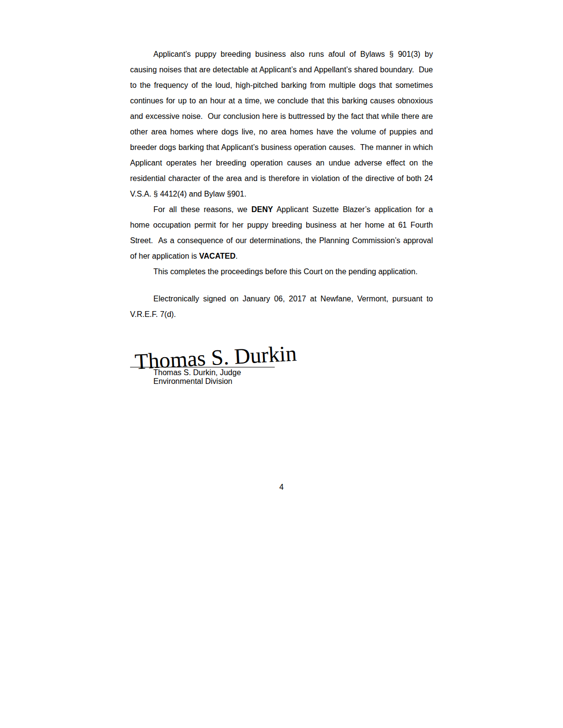Applicant’s puppy breeding business also runs afoul of Bylaws § 901(3) by causing noises that are detectable at Applicant’s and Appellant’s shared boundary. Due to the frequency of the loud, high-pitched barking from multiple dogs that sometimes continues for up to an hour at a time, we conclude that this barking causes obnoxious and excessive noise. Our conclusion here is buttressed by the fact that while there are other area homes where dogs live, no area homes have the volume of puppies and breeder dogs barking that Applicant’s business operation causes. The manner in which Applicant operates her breeding operation causes an undue adverse effect on the residential character of the area and is therefore in violation of the directive of both 24 V.S.A. § 4412(4) and Bylaw §901.
For all these reasons, we DENY Applicant Suzette Blazer’s application for a home occupation permit for her puppy breeding business at her home at 61 Fourth Street. As a consequence of our determinations, the Planning Commission’s approval of her application is VACATED.
This completes the proceedings before this Court on the pending application.
Electronically signed on January 06, 2017 at Newfane, Vermont, pursuant to V.R.E.F. 7(d).
Thomas S. Durkin
Thomas S. Durkin, Judge
Environmental Division
4